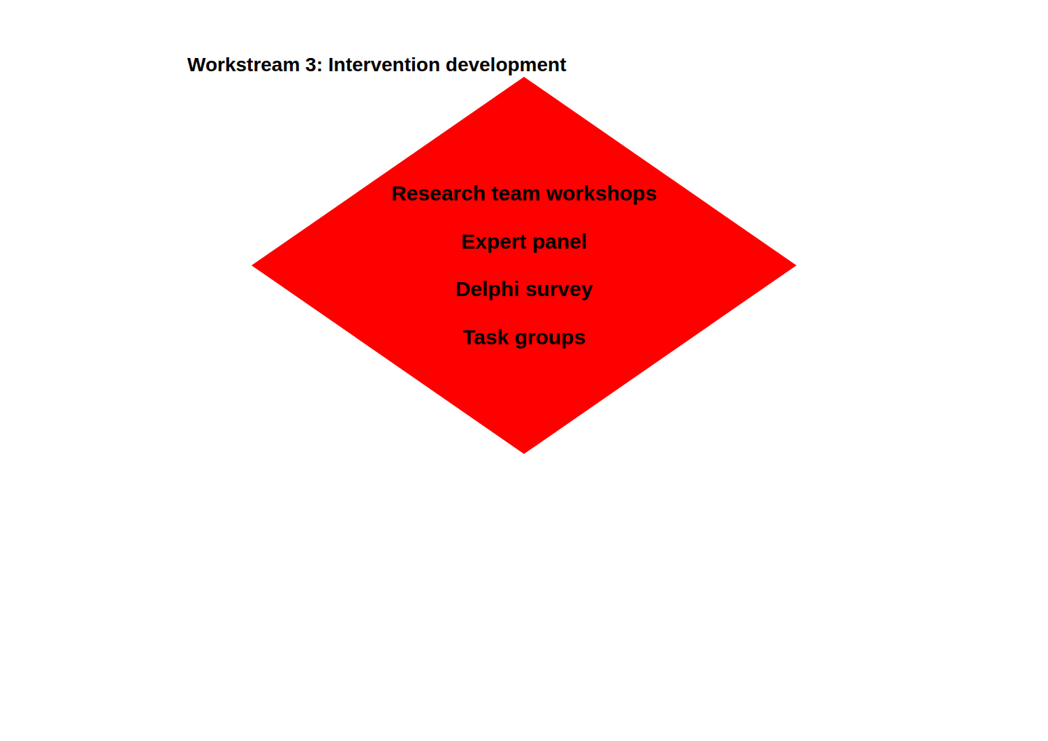Workstream 3: Intervention development
Research team workshops
Expert panel
Delphi survey
Task groups